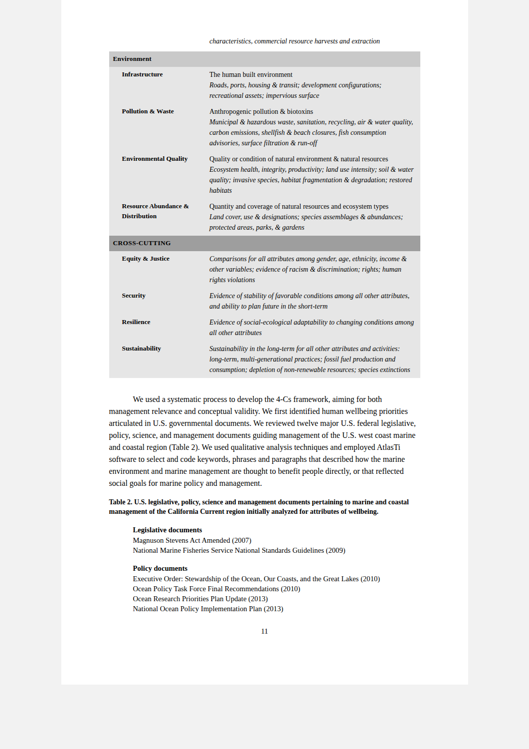| | characteristics, commercial resource harvests and extraction |
| Environment |
| Infrastructure | The human built environment Roads, ports, housing & transit; development configurations; recreational assets; impervious surface |
| Pollution & Waste | Anthropogenic pollution & biotoxins Municipal & hazardous waste, sanitation, recycling, air & water quality, carbon emissions, shellfish & beach closures, fish consumption advisories, surface filtration & run-off |
| Environmental Quality | Quality or condition of natural environment & natural resources Ecosystem health, integrity, productivity; land use intensity; soil & water quality; invasive species, habitat fragmentation & degradation; restored habitats |
| Resource Abundance & Distribution | Quantity and coverage of natural resources and ecosystem types Land cover, use & designations; species assemblages & abundances; protected areas, parks, & gardens |
| CROSS-CUTTING |
| Equity & Justice | Comparisons for all attributes among gender, age, ethnicity, income & other variables; evidence of racism & discrimination; rights; human rights violations |
| Security | Evidence of stability of favorable conditions among all other attributes, and ability to plan future in the short-term |
| Resilience | Evidence of social-ecological adaptability to changing conditions among all other attributes |
| Sustainability | Sustainability in the long-term for all other attributes and activities: long-term, multi-generational practices; fossil fuel production and consumption; depletion of non-renewable resources; species extinctions |
We used a systematic process to develop the 4-Cs framework, aiming for both management relevance and conceptual validity. We first identified human wellbeing priorities articulated in U.S. governmental documents. We reviewed twelve major U.S. federal legislative, policy, science, and management documents guiding management of the U.S. west coast marine and coastal region (Table 2). We used qualitative analysis techniques and employed AtlasTi software to select and code keywords, phrases and paragraphs that described how the marine environment and marine management are thought to benefit people directly, or that reflected social goals for marine policy and management.
Table 2. U.S. legislative, policy, science and management documents pertaining to marine and coastal management of the California Current region initially analyzed for attributes of wellbeing.
Legislative documents
Magnuson Stevens Act Amended (2007)
National Marine Fisheries Service National Standards Guidelines (2009)
Policy documents
Executive Order: Stewardship of the Ocean, Our Coasts, and the Great Lakes (2010)
Ocean Policy Task Force Final Recommendations (2010)
Ocean Research Priorities Plan Update (2013)
National Ocean Policy Implementation Plan (2013)
11